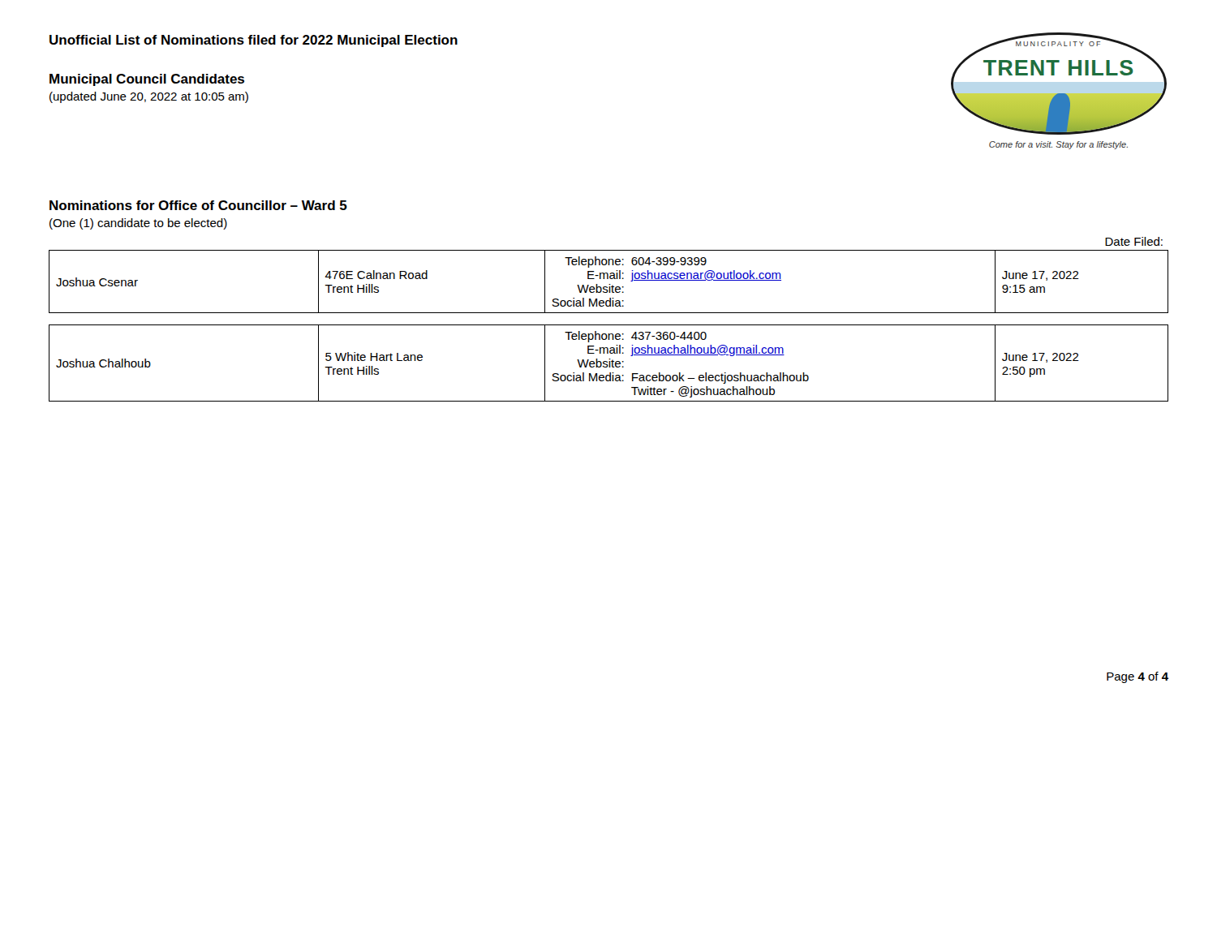Unofficial List of Nominations filed for 2022 Municipal Election
Municipal Council Candidates
(updated June 20, 2022 at 10:05 am)
MUNICIPALITY OF
TRENT HILLS
Come for a visit. Stay for a lifestyle.
Nominations for Office of Councillor – Ward 5
(One (1) candidate to be elected)
Date Filed:
| Joshua Csenar | 476E Calnan Road Trent Hills | Telephone: 604-399-9399 E-mail: joshuacsenar@outlook.com Website: Social Media: | June 17, 2022 9:15 am |
| Joshua Chalhoub | 5 White Hart Lane Trent Hills | Telephone: 437-360-4400 E-mail: joshuachalhoub@gmail.com Website: Social Media: Facebook – electjoshuachalhoub Twitter - @joshuachalhoub | June 17, 2022 2:50 pm |
Page 4 of 4